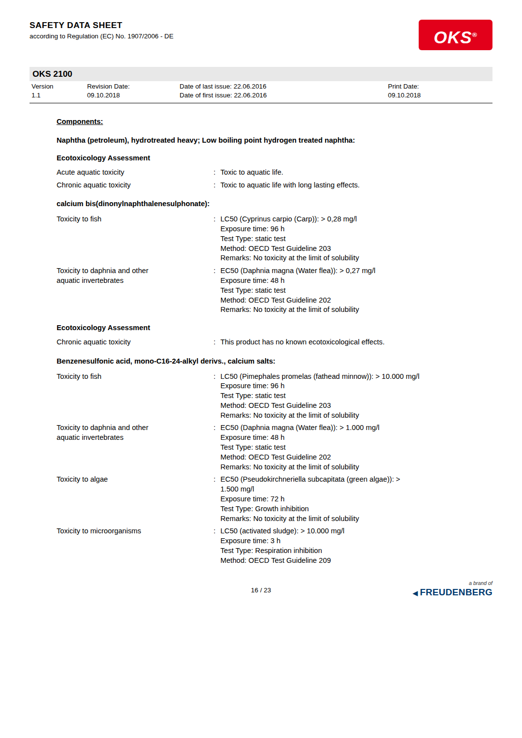SAFETY DATA SHEET
according to Regulation (EC) No. 1907/2006 - DE
OKS®
OKS 2100
| Version 1.1 | Revision Date: 09.10.2018 | Date of last issue: 22.06.2016 Date of first issue: 22.06.2016 | Print Date: 09.10.2018 |
Components:
Naphtha (petroleum), hydrotreated heavy; Low boiling point hydrogen treated naphtha:
Ecotoxicology Assessment
| Acute aquatic toxicity | : | Toxic to aquatic life. |
| Chronic aquatic toxicity | : | Toxic to aquatic life with long lasting effects. |
calcium bis(dinonylnaphthalenesulphonate):
| Toxicity to fish | : | LC50 (Cyprinus carpio (Carp)): > 0,28 mg/l Exposure time: 96 h Test Type: static test Method: OECD Test Guideline 203 Remarks: No toxicity at the limit of solubility |
| Toxicity to daphnia and other aquatic invertebrates | : | EC50 (Daphnia magna (Water flea)): > 0,27 mg/l Exposure time: 48 h Test Type: static test Method: OECD Test Guideline 202 Remarks: No toxicity at the limit of solubility |
Ecotoxicology Assessment
| Chronic aquatic toxicity | : | This product has no known ecotoxicological effects. |
Benzenesulfonic acid, mono-C16-24-alkyl derivs., calcium salts:
| Toxicity to fish | : | LC50 (Pimephales promelas (fathead minnow)): > 10.000 mg/l Exposure time: 96 h Test Type: static test Method: OECD Test Guideline 203 Remarks: No toxicity at the limit of solubility |
| Toxicity to daphnia and other aquatic invertebrates | : | EC50 (Daphnia magna (Water flea)): > 1.000 mg/l Exposure time: 48 h Test Type: static test Method: OECD Test Guideline 202 Remarks: No toxicity at the limit of solubility |
| Toxicity to algae | : | EC50 (Pseudokirchneriella subcapitata (green algae)): > 1.500 mg/l Exposure time: 72 h Test Type: Growth inhibition Remarks: No toxicity at the limit of solubility |
| Toxicity to microorganisms | : | LC50 (activated sludge): > 10.000 mg/l Exposure time: 3 h Test Type: Respiration inhibition Method: OECD Test Guideline 209 |
16 / 23
a brand of
FREUDENBERG